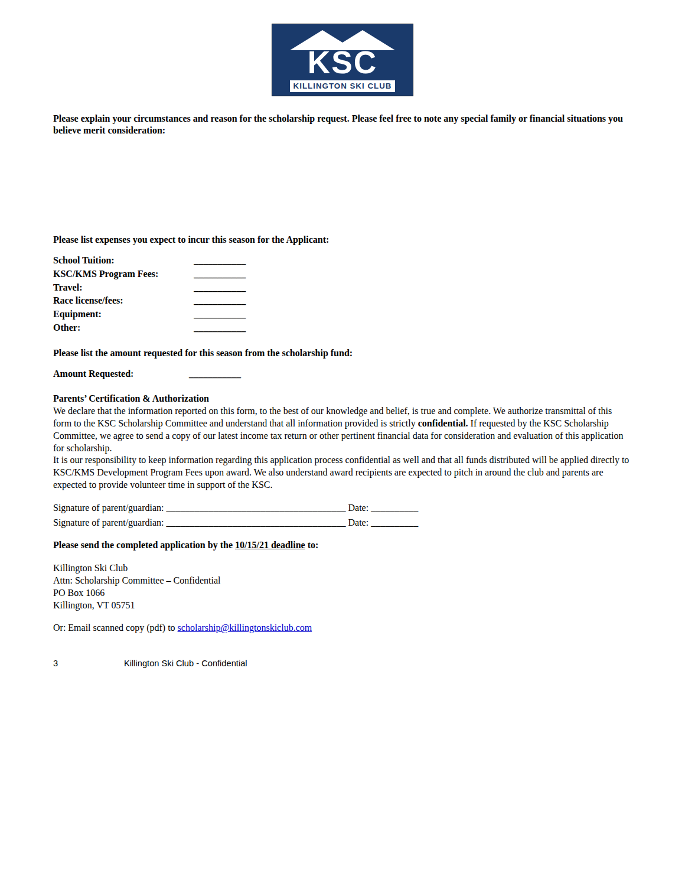KSC
KILLINGTON SKI CLUB
Please explain your circumstances and reason for the scholarship request. Please feel free to note any special family or financial situations you believe merit consideration:
Please list expenses you expect to incur this season for the Applicant:
| School Tuition: | ___________ |
| KSC/KMS Program Fees: | ___________ |
| Travel: | ___________ |
| Race license/fees: | ___________ |
| Equipment: | ___________ |
| Other: | ___________ |
Please list the amount requested for this season from the scholarship fund:
Amount Requested:___________
Parents’ Certification & Authorization
We declare that the information reported on this form, to the best of our knowledge and belief, is true and complete. We authorize transmittal of this form to the KSC Scholarship Committee and understand that all information provided is strictly confidential. If requested by the KSC Scholarship Committee, we agree to send a copy of our latest income tax return or other pertinent financial data for consideration and evaluation of this application for scholarship.
It is our responsibility to keep information regarding this application process confidential as well and that all funds distributed will be applied directly to KSC/KMS Development Program Fees upon award. We also understand award recipients are expected to pitch in around the club and parents are expected to provide volunteer time in support of the KSC.
Signature of parent/guardian: ______________________________________ Date: __________
Signature of parent/guardian: ______________________________________ Date: __________
Please send the completed application by the 10/15/21 deadline to:
Killington Ski Club
Attn: Scholarship Committee – Confidential
PO Box 1066
Killington, VT 05751
Or: Email scanned copy (pdf) to scholarship@killingtonskiclub.com
3 Killington Ski Club - Confidential